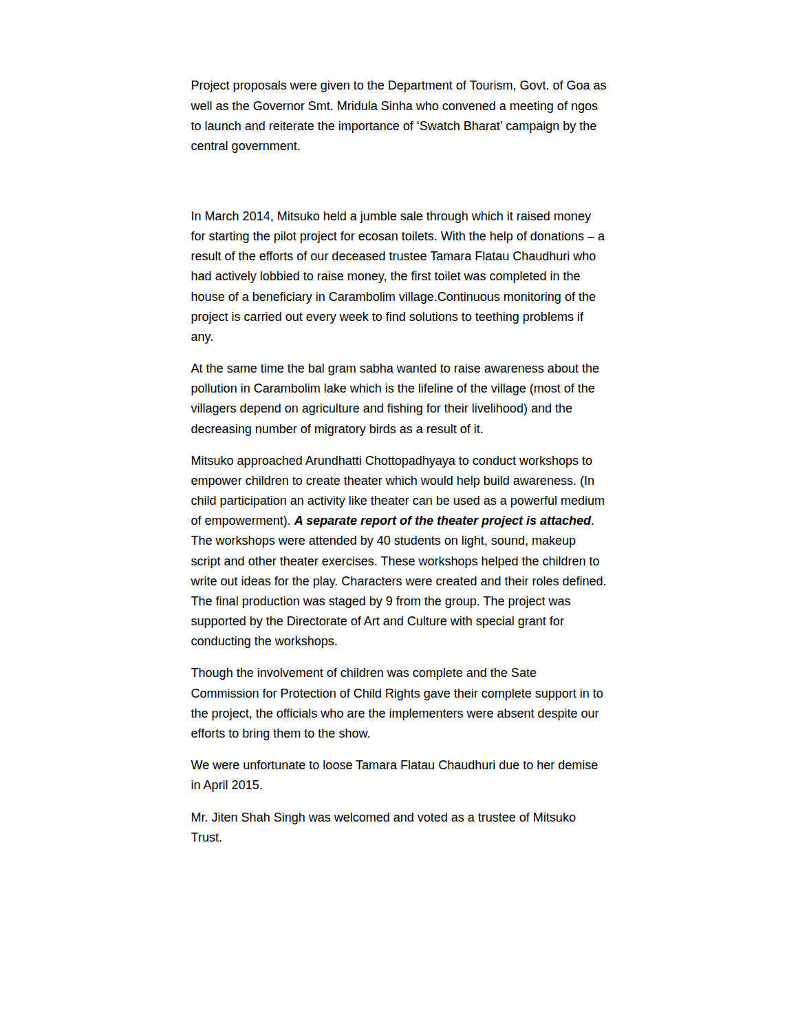Project proposals were given to the Department of Tourism, Govt. of Goa as well as the Governor Smt. Mridula Sinha who convened a meeting of ngos to launch and reiterate the importance of ‘Swatch Bharat’ campaign by the central government.
In March 2014, Mitsuko held a jumble sale through which it raised money for starting the pilot project for ecosan toilets. With the help of donations – a result of the efforts of our deceased trustee Tamara Flatau Chaudhuri who had actively lobbied to raise money, the first toilet was completed in the house of a beneficiary in Carambolim village.Continuous monitoring of the project is carried out every week to find solutions to teething problems if any.
At the same time the bal gram sabha wanted to raise awareness about the pollution in Carambolim lake which is the lifeline of the village (most of the villagers depend on agriculture and fishing for their livelihood) and the decreasing number of migratory birds as a result of it.
Mitsuko approached Arundhatti Chottopadhyaya to conduct workshops to empower children to create theater which would help build awareness. (In child participation an activity like theater can be used as a powerful medium of empowerment). A separate report of the theater project is attached. The workshops were attended by 40 students on light, sound, makeup script and other theater exercises. These workshops helped the children to write out ideas for the play. Characters were created and their roles defined. The final production was staged by 9 from the group. The project was supported by the Directorate of Art and Culture with special grant for conducting the workshops.
Though the involvement of children was complete and the Sate Commission for Protection of Child Rights gave their complete support in to the project, the officials who are the implementers were absent despite our efforts to bring them to the show.
We were unfortunate to loose Tamara Flatau Chaudhuri due to her demise in April 2015.
Mr. Jiten Shah Singh was welcomed and voted as a trustee of Mitsuko Trust.